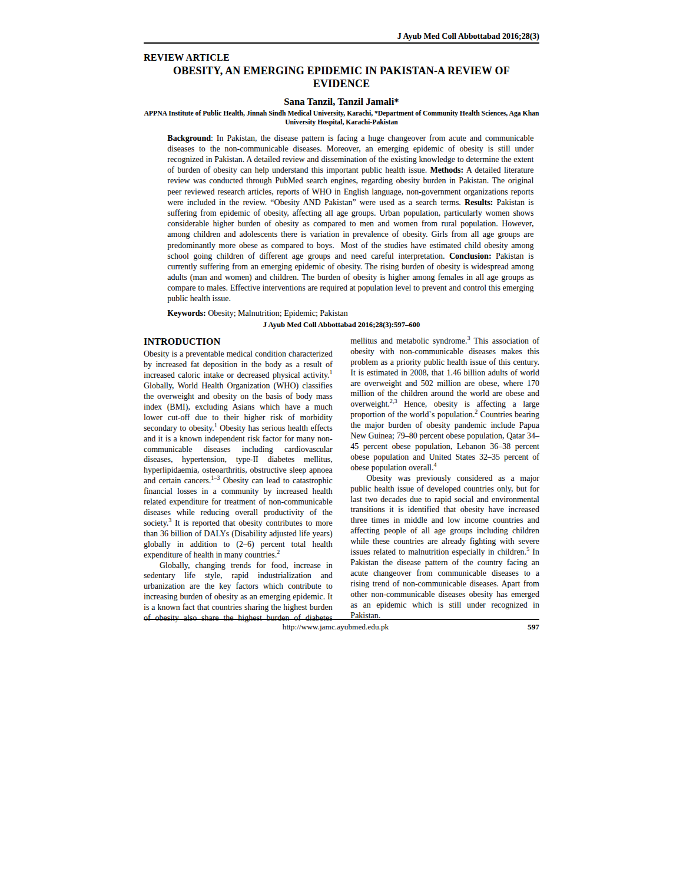J Ayub Med Coll Abbottabad 2016;28(3)
REVIEW ARTICLE
OBESITY, AN EMERGING EPIDEMIC IN PAKISTAN-A REVIEW OF EVIDENCE
Sana Tanzil, Tanzil Jamali*
APPNA Institute of Public Health, Jinnah Sindh Medical University, Karachi, *Department of Community Health Sciences, Aga Khan
University Hospital, Karachi-Pakistan
Background: In Pakistan, the disease pattern is facing a huge changeover from acute and communicable diseases to the non-communicable diseases. Moreover, an emerging epidemic of obesity is still under recognized in Pakistan. A detailed review and dissemination of the existing knowledge to determine the extent of burden of obesity can help understand this important public health issue. Methods: A detailed literature review was conducted through PubMed search engines, regarding obesity burden in Pakistan. The original peer reviewed research articles, reports of WHO in English language, non-government organizations reports were included in the review. “Obesity AND Pakistan” were used as a search terms. Results: Pakistan is suffering from epidemic of obesity, affecting all age groups. Urban population, particularly women shows considerable higher burden of obesity as compared to men and women from rural population. However, among children and adolescents there is variation in prevalence of obesity. Girls from all age groups are predominantly more obese as compared to boys. Most of the studies have estimated child obesity among school going children of different age groups and need careful interpretation. Conclusion: Pakistan is currently suffering from an emerging epidemic of obesity. The rising burden of obesity is widespread among adults (man and women) and children. The burden of obesity is higher among females in all age groups as compare to males. Effective interventions are required at population level to prevent and control this emerging public health issue.
Keywords: Obesity; Malnutrition; Epidemic; Pakistan
J Ayub Med Coll Abbottabad 2016;28(3):597–600
INTRODUCTION
Obesity is a preventable medical condition characterized by increased fat deposition in the body as a result of increased caloric intake or decreased physical activity.1 Globally, World Health Organization (WHO) classifies the overweight and obesity on the basis of body mass index (BMI), excluding Asians which have a much lower cut-off due to their higher risk of morbidity secondary to obesity.1 Obesity has serious health effects and it is a known independent risk factor for many non-communicable diseases including cardiovascular diseases, hypertension, type-II diabetes mellitus, hyperlipidaemia, osteoarthritis, obstructive sleep apnoea and certain cancers.1–3 Obesity can lead to catastrophic financial losses in a community by increased health related expenditure for treatment of non-communicable diseases while reducing overall productivity of the society.3 It is reported that obesity contributes to more than 36 billion of DALYs (Disability adjusted life years) globally in addition to (2–6) percent total health expenditure of health in many countries.2
Globally, changing trends for food, increase in sedentary life style, rapid industrialization and urbanization are the key factors which contribute to increasing burden of obesity as an emerging epidemic. It is a known fact that countries sharing the highest burden of obesity also share the highest burden of diabetes mellitus and metabolic syndrome.3 This association of obesity with non-communicable diseases makes this problem as a priority public health issue of this century. It is estimated in 2008, that 1.46 billion adults of world are overweight and 502 million are obese, where 170 million of the children around the world are obese and overweight.2,3 Hence, obesity is affecting a large proportion of the world`s population.2 Countries bearing the major burden of obesity pandemic include Papua New Guinea; 79–80 percent obese population, Qatar 34–45 percent obese population, Lebanon 36–38 percent obese population and United States 32–35 percent of obese population overall.4
Obesity was previously considered as a major public health issue of developed countries only, but for last two decades due to rapid social and environmental transitions it is identified that obesity have increased three times in middle and low income countries and affecting people of all age groups including children while these countries are already fighting with severe issues related to malnutrition especially in children.5 In Pakistan the disease pattern of the country facing an acute changeover from communicable diseases to a rising trend of non-communicable diseases. Apart from other non-communicable diseases obesity has emerged as an epidemic which is still under recognized in Pakistan.
http://www.jamc.ayubmed.edu.pk 597